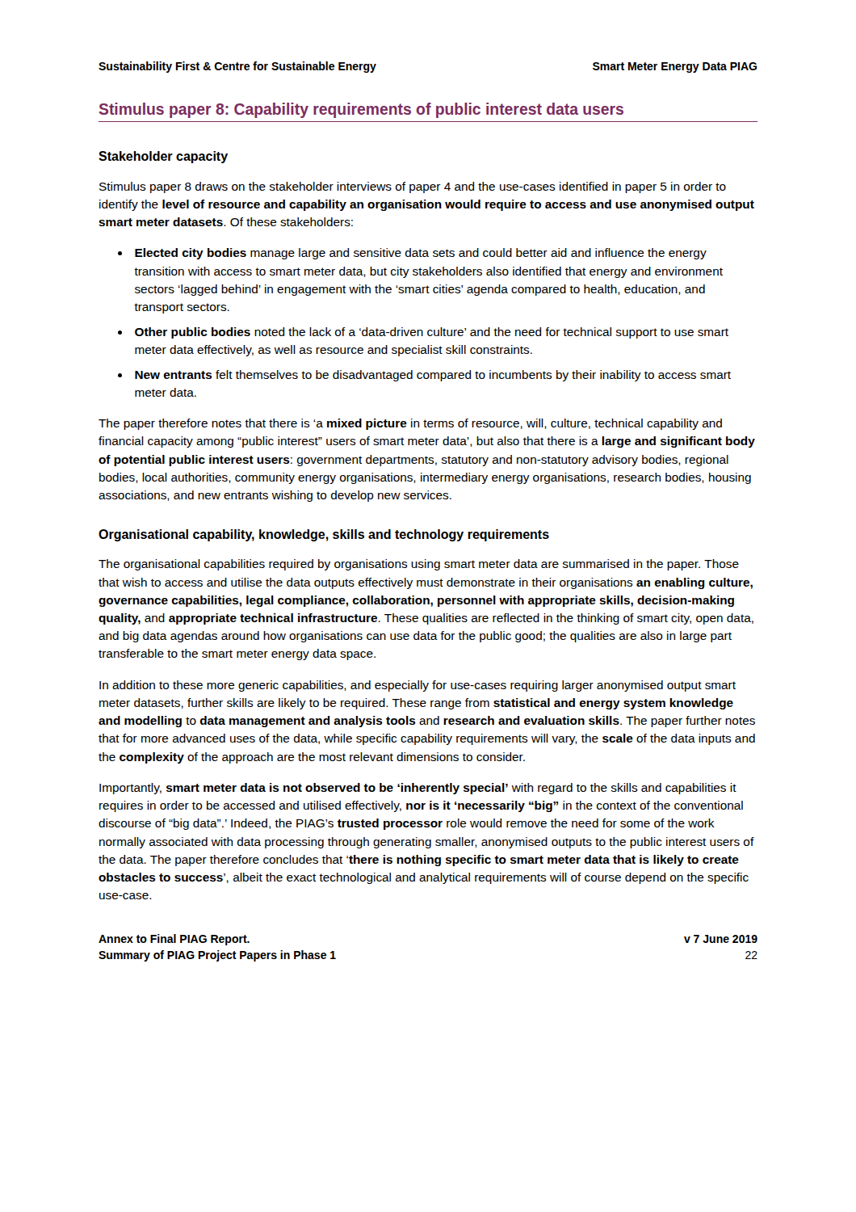Sustainability First & Centre for Sustainable Energy Smart Meter Energy Data PIAG
Stimulus paper 8: Capability requirements of public interest data users
Stakeholder capacity
Stimulus paper 8 draws on the stakeholder interviews of paper 4 and the use-cases identified in paper 5 in order to identify the level of resource and capability an organisation would require to access and use anonymised output smart meter datasets. Of these stakeholders:
Elected city bodies manage large and sensitive data sets and could better aid and influence the energy transition with access to smart meter data, but city stakeholders also identified that energy and environment sectors ‘lagged behind’ in engagement with the ‘smart cities’ agenda compared to health, education, and transport sectors.
Other public bodies noted the lack of a ‘data-driven culture’ and the need for technical support to use smart meter data effectively, as well as resource and specialist skill constraints.
New entrants felt themselves to be disadvantaged compared to incumbents by their inability to access smart meter data.
The paper therefore notes that there is ‘a mixed picture in terms of resource, will, culture, technical capability and financial capacity among “public interest” users of smart meter data’, but also that there is a large and significant body of potential public interest users: government departments, statutory and non-statutory advisory bodies, regional bodies, local authorities, community energy organisations, intermediary energy organisations, research bodies, housing associations, and new entrants wishing to develop new services.
Organisational capability, knowledge, skills and technology requirements
The organisational capabilities required by organisations using smart meter data are summarised in the paper. Those that wish to access and utilise the data outputs effectively must demonstrate in their organisations an enabling culture, governance capabilities, legal compliance, collaboration, personnel with appropriate skills, decision-making quality, and appropriate technical infrastructure. These qualities are reflected in the thinking of smart city, open data, and big data agendas around how organisations can use data for the public good; the qualities are also in large part transferable to the smart meter energy data space.
In addition to these more generic capabilities, and especially for use-cases requiring larger anonymised output smart meter datasets, further skills are likely to be required. These range from statistical and energy system knowledge and modelling to data management and analysis tools and research and evaluation skills. The paper further notes that for more advanced uses of the data, while specific capability requirements will vary, the scale of the data inputs and the complexity of the approach are the most relevant dimensions to consider.
Importantly, smart meter data is not observed to be ‘inherently special’ with regard to the skills and capabilities it requires in order to be accessed and utilised effectively, nor is it ‘necessarily “big” in the context of the conventional discourse of “big data”.’ Indeed, the PIAG’s trusted processor role would remove the need for some of the work normally associated with data processing through generating smaller, anonymised outputs to the public interest users of the data. The paper therefore concludes that ‘there is nothing specific to smart meter data that is likely to create obstacles to success’, albeit the exact technological and analytical requirements will of course depend on the specific use-case.
Annex to Final PIAG Report.
Summary of PIAG Project Papers in Phase 1
v 7 June 2019
22